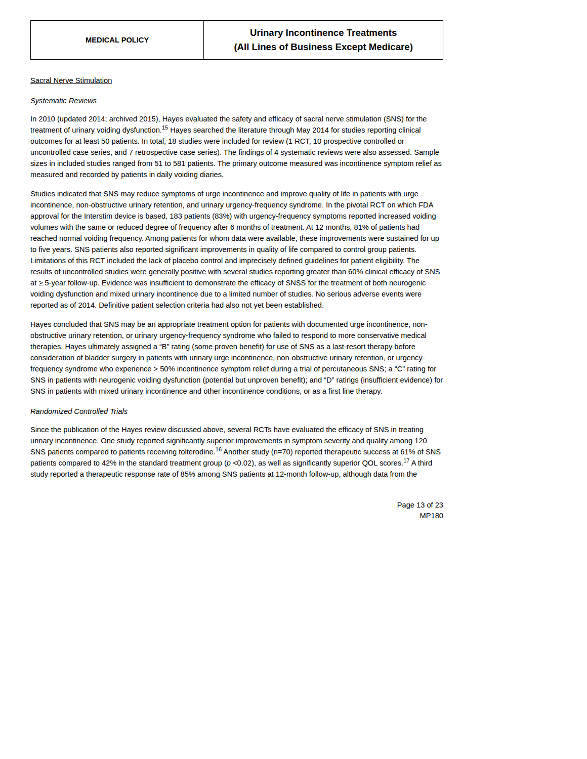| MEDICAL POLICY | Urinary Incontinence Treatments (All Lines of Business Except Medicare) |
Sacral Nerve Stimulation
Systematic Reviews
In 2010 (updated 2014; archived 2015), Hayes evaluated the safety and efficacy of sacral nerve stimulation (SNS) for the treatment of urinary voiding dysfunction.15 Hayes searched the literature through May 2014 for studies reporting clinical outcomes for at least 50 patients. In total, 18 studies were included for review (1 RCT, 10 prospective controlled or uncontrolled case series, and 7 retrospective case series). The findings of 4 systematic reviews were also assessed. Sample sizes in included studies ranged from 51 to 581 patients. The primary outcome measured was incontinence symptom relief as measured and recorded by patients in daily voiding diaries.
Studies indicated that SNS may reduce symptoms of urge incontinence and improve quality of life in patients with urge incontinence, non-obstructive urinary retention, and urinary urgency-frequency syndrome. In the pivotal RCT on which FDA approval for the Interstim device is based, 183 patients (83%) with urgency-frequency symptoms reported increased voiding volumes with the same or reduced degree of frequency after 6 months of treatment. At 12 months, 81% of patients had reached normal voiding frequency. Among patients for whom data were available, these improvements were sustained for up to five years. SNS patients also reported significant improvements in quality of life compared to control group patients. Limitations of this RCT included the lack of placebo control and imprecisely defined guidelines for patient eligibility. The results of uncontrolled studies were generally positive with several studies reporting greater than 60% clinical efficacy of SNS at ≥ 5-year follow-up. Evidence was insufficient to demonstrate the efficacy of SNSS for the treatment of both neurogenic voiding dysfunction and mixed urinary incontinence due to a limited number of studies. No serious adverse events were reported as of 2014. Definitive patient selection criteria had also not yet been established.
Hayes concluded that SNS may be an appropriate treatment option for patients with documented urge incontinence, non-obstructive urinary retention, or urinary urgency-frequency syndrome who failed to respond to more conservative medical therapies. Hayes ultimately assigned a “B” rating (some proven benefit) for use of SNS as a last-resort therapy before consideration of bladder surgery in patients with urinary urge incontinence, non-obstructive urinary retention, or urgency-frequency syndrome who experience > 50% incontinence symptom relief during a trial of percutaneous SNS; a “C” rating for SNS in patients with neurogenic voiding dysfunction (potential but unproven benefit); and “D” ratings (insufficient evidence) for SNS in patients with mixed urinary incontinence and other incontinence conditions, or as a first line therapy.
Randomized Controlled Trials
Since the publication of the Hayes review discussed above, several RCTs have evaluated the efficacy of SNS in treating urinary incontinence. One study reported significantly superior improvements in symptom severity and quality among 120 SNS patients compared to patients receiving tolterodine.16 Another study (n=70) reported therapeutic success at 61% of SNS patients compared to 42% in the standard treatment group (p <0.02), as well as significantly superior QOL scores.17 A third study reported a therapeutic response rate of 85% among SNS patients at 12-month follow-up, although data from the
Page 13 of 23
MP180